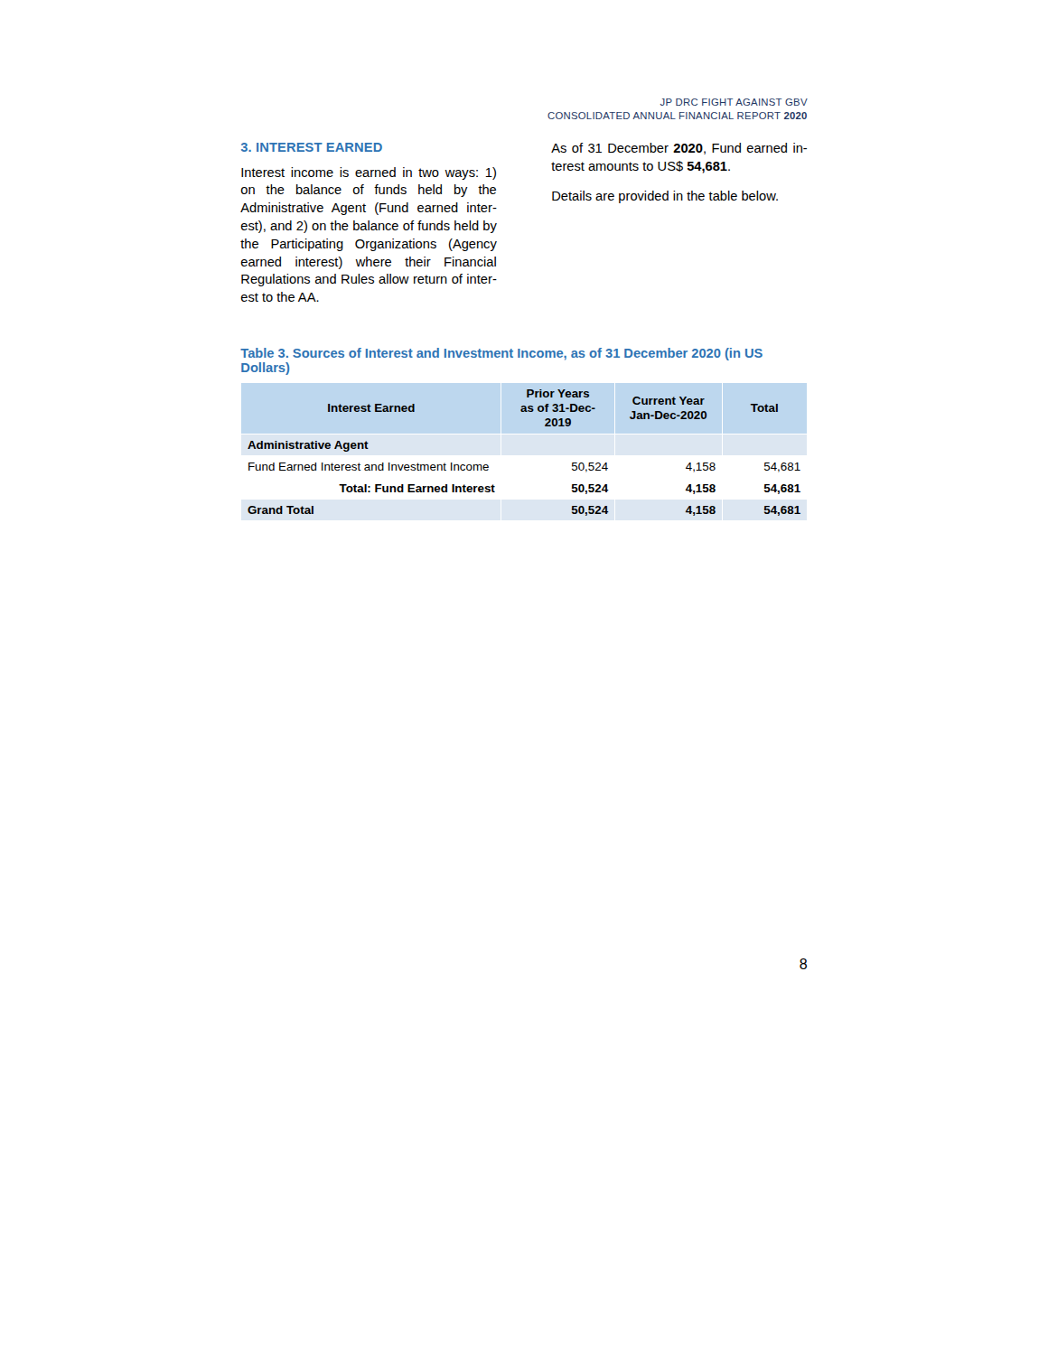JP DRC FIGHT AGAINST GBV
CONSOLIDATED ANNUAL FINANCIAL REPORT 2020
3. INTEREST EARNED
Interest income is earned in two ways: 1) on the balance of funds held by the Administrative Agent (Fund earned interest), and 2) on the balance of funds held by the Participating Organizations (Agency earned interest) where their Financial Regulations and Rules allow return of interest to the AA.
As of 31 December 2020, Fund earned interest amounts to US$ 54,681.
Details are provided in the table below.
Table 3. Sources of Interest and Investment Income, as of 31 December 2020 (in US Dollars)
| Interest Earned | Prior Years as of 31-Dec-2019 | Current Year Jan-Dec-2020 | Total |
| --- | --- | --- | --- |
| Administrative Agent | | | |
| Fund Earned Interest and Investment Income | 50,524 | 4,158 | 54,681 |
| Total: Fund Earned Interest | 50,524 | 4,158 | 54,681 |
| Grand Total | 50,524 | 4,158 | 54,681 |
8